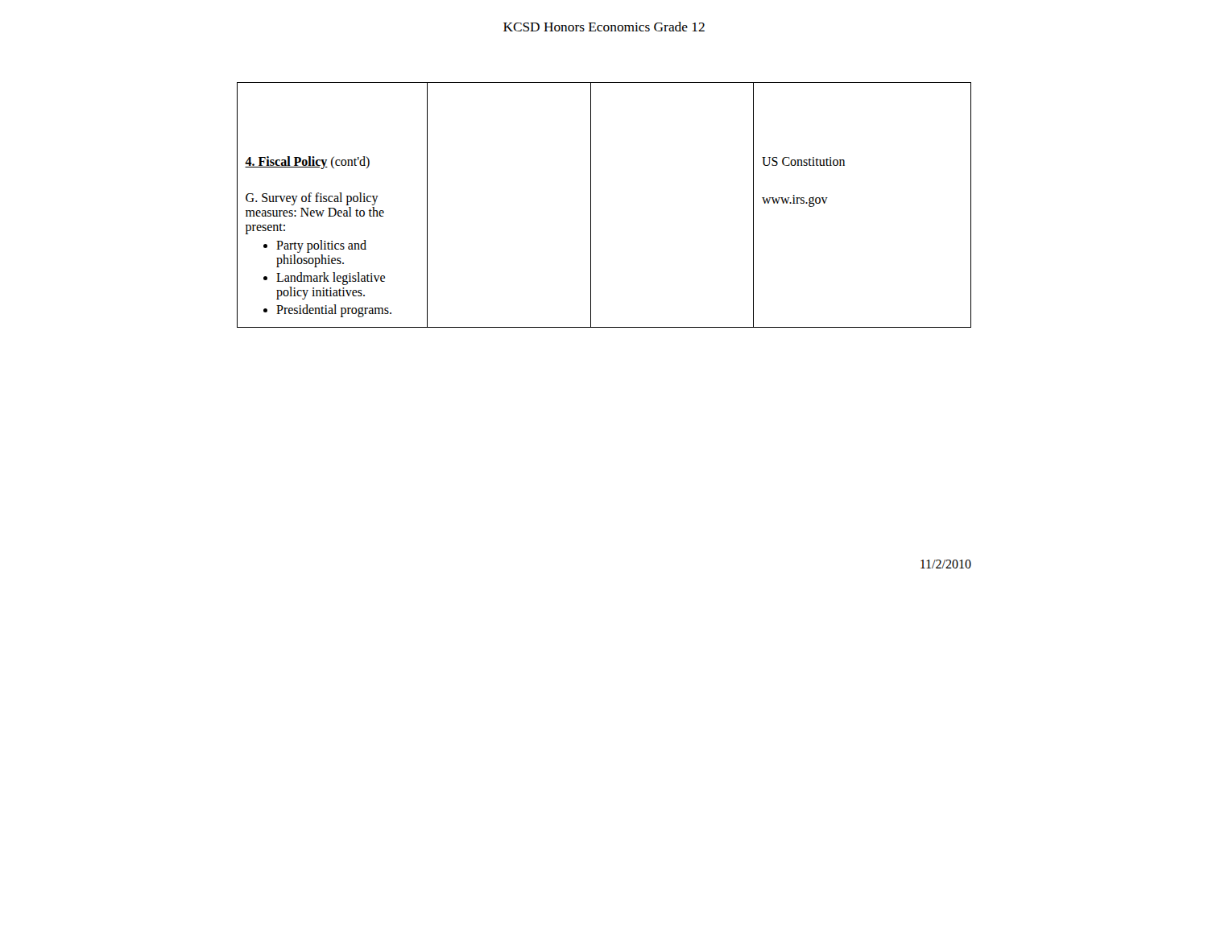KCSD Honors Economics Grade 12
| 4. Fiscal Policy (cont'd) G. Survey of fiscal policy measures: New Deal to the present: Party politics and philosophies. Landmark legislative policy initiatives. Presidential programs. | | | US Constitution www.irs.gov |
11/2/2010